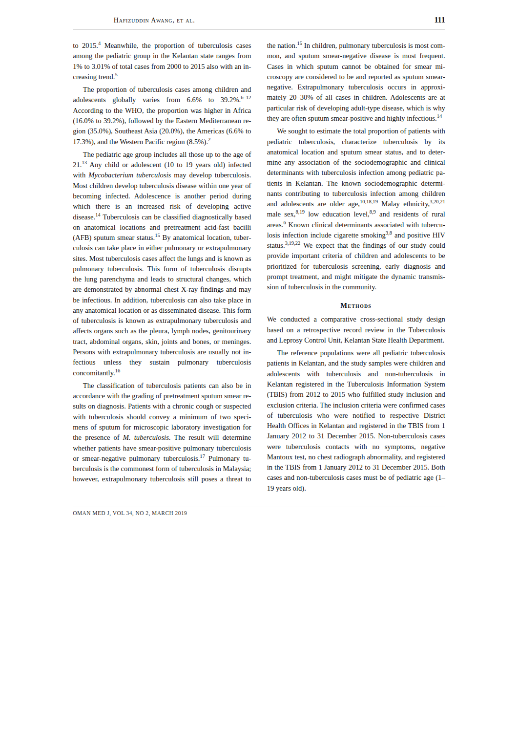Hafizuddin Awang, et al.
111
to 2015.4 Meanwhile, the proportion of tuberculosis cases among the pediatric group in the Kelantan state ranges from 1% to 3.01% of total cases from 2000 to 2015 also with an increasing trend.5
The proportion of tuberculosis cases among children and adolescents globally varies from 6.6% to 39.2%.6–12 According to the WHO, the proportion was higher in Africa (16.0% to 39.2%), followed by the Eastern Mediterranean region (35.0%), Southeast Asia (20.0%), the Americas (6.6% to 17.3%), and the Western Pacific region (8.5%).2
The pediatric age group includes all those up to the age of 21.13 Any child or adolescent (10 to 19 years old) infected with Mycobacterium tuberculosis may develop tuberculosis. Most children develop tuberculosis disease within one year of becoming infected. Adolescence is another period during which there is an increased risk of developing active disease.14 Tuberculosis can be classified diagnostically based on anatomical locations and pretreatment acid-fast bacilli (AFB) sputum smear status.15 By anatomical location, tuberculosis can take place in either pulmonary or extrapulmonary sites. Most tuberculosis cases affect the lungs and is known as pulmonary tuberculosis. This form of tuberculosis disrupts the lung parenchyma and leads to structural changes, which are demonstrated by abnormal chest X-ray findings and may be infectious. In addition, tuberculosis can also take place in any anatomical location or as disseminated disease. This form of tuberculosis is known as extrapulmonary tuberculosis and affects organs such as the pleura, lymph nodes, genitourinary tract, abdominal organs, skin, joints and bones, or meninges. Persons with extrapulmonary tuberculosis are usually not infectious unless they sustain pulmonary tuberculosis concomitantly.16
The classification of tuberculosis patients can also be in accordance with the grading of pretreatment sputum smear results on diagnosis. Patients with a chronic cough or suspected with tuberculosis should convey a minimum of two specimens of sputum for microscopic laboratory investigation for the presence of M. tuberculosis. The result will determine whether patients have smear-positive pulmonary tuberculosis or smear-negative pulmonary tuberculosis.17 Pulmonary tuberculosis is the commonest form of tuberculosis in Malaysia; however, extrapulmonary tuberculosis still poses a threat to the nation.15 In children, pulmonary tuberculosis is most common, and sputum smear-negative disease is most frequent. Cases in which sputum cannot be obtained for smear microscopy are considered to be and reported as sputum smear-negative. Extrapulmonary tuberculosis occurs in approximately 20–30% of all cases in children. Adolescents are at particular risk of developing adult-type disease, which is why they are often sputum smear-positive and highly infectious.14
We sought to estimate the total proportion of patients with pediatric tuberculosis, characterize tuberculosis by its anatomical location and sputum smear status, and to determine any association of the sociodemographic and clinical determinants with tuberculosis infection among pediatric patients in Kelantan. The known sociodemographic determinants contributing to tuberculosis infection among children and adolescents are older age,10,18,19 Malay ethnicity,3,20,21 male sex,8,19 low education level,8,9 and residents of rural areas.6 Known clinical determinants associated with tuberculosis infection include cigarette smoking3,8 and positive HIV status.3,19,22 We expect that the findings of our study could provide important criteria of children and adolescents to be prioritized for tuberculosis screening, early diagnosis and prompt treatment, and might mitigate the dynamic transmission of tuberculosis in the community.
Methods
We conducted a comparative cross-sectional study design based on a retrospective record review in the Tuberculosis and Leprosy Control Unit, Kelantan State Health Department.
The reference populations were all pediatric tuberculosis patients in Kelantan, and the study samples were children and adolescents with tuberculosis and non-tuberculosis in Kelantan registered in the Tuberculosis Information System (TBIS) from 2012 to 2015 who fulfilled study inclusion and exclusion criteria. The inclusion criteria were confirmed cases of tuberculosis who were notified to respective District Health Offices in Kelantan and registered in the TBIS from 1 January 2012 to 31 December 2015. Non-tuberculosis cases were tuberculosis contacts with no symptoms, negative Mantoux test, no chest radiograph abnormality, and registered in the TBIS from 1 January 2012 to 31 December 2015. Both cases and non-tuberculosis cases must be of pediatric age (1–19 years old).
OMAN MED J, VOL 34, NO 2, MARCH 2019